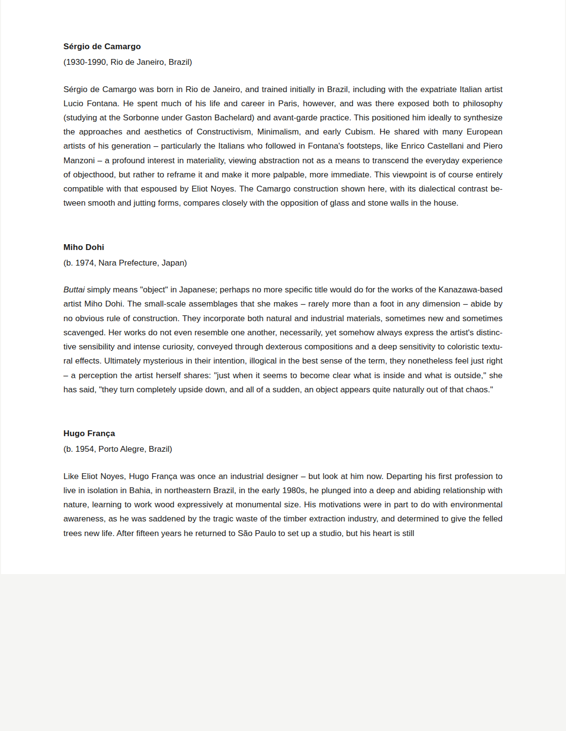Sérgio de Camargo
(1930-1990, Rio de Janeiro, Brazil)
Sérgio de Camargo was born in Rio de Janeiro, and trained initially in Brazil, including with the expatriate Italian artist Lucio Fontana. He spent much of his life and career in Paris, however, and was there exposed both to philosophy (studying at the Sorbonne under Gaston Bachelard) and avant-garde practice. This positioned him ideally to synthesize the approaches and aesthetics of Constructivism, Minimalism, and early Cubism. He shared with many European artists of his generation – particularly the Italians who followed in Fontana's footsteps, like Enrico Castellani and Piero Manzoni – a profound interest in materiality, viewing abstraction not as a means to transcend the everyday experience of objecthood, but rather to reframe it and make it more palpable, more immediate. This viewpoint is of course entirely compatible with that espoused by Eliot Noyes. The Camargo construction shown here, with its dialectical contrast between smooth and jutting forms, compares closely with the opposition of glass and stone walls in the house.
Miho Dohi
(b. 1974, Nara Prefecture, Japan)
Buttai simply means "object" in Japanese; perhaps no more specific title would do for the works of the Kanazawa-based artist Miho Dohi. The small-scale assemblages that she makes – rarely more than a foot in any dimension – abide by no obvious rule of construction. They incorporate both natural and industrial materials, sometimes new and sometimes scavenged. Her works do not even resemble one another, necessarily, yet somehow always express the artist's distinctive sensibility and intense curiosity, conveyed through dexterous compositions and a deep sensitivity to coloristic textural effects. Ultimately mysterious in their intention, illogical in the best sense of the term, they nonetheless feel just right – a perception the artist herself shares: "just when it seems to become clear what is inside and what is outside," she has said, "they turn completely upside down, and all of a sudden, an object appears quite naturally out of that chaos."
Hugo França
(b. 1954, Porto Alegre, Brazil)
Like Eliot Noyes, Hugo França was once an industrial designer – but look at him now. Departing his first profession to live in isolation in Bahia, in northeastern Brazil, in the early 1980s, he plunged into a deep and abiding relationship with nature, learning to work wood expressively at monumental size. His motivations were in part to do with environmental awareness, as he was saddened by the tragic waste of the timber extraction industry, and determined to give the felled trees new life. After fifteen years he returned to São Paulo to set up a studio, but his heart is still